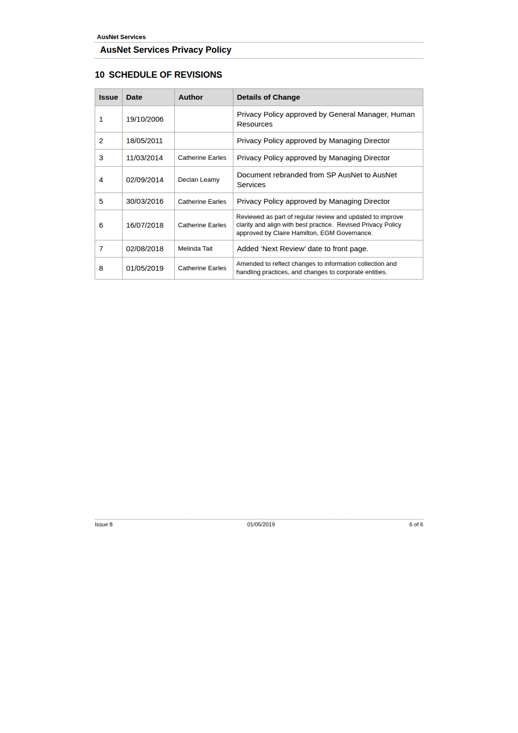AusNet Services
AusNet Services Privacy Policy
10 SCHEDULE OF REVISIONS
| Issue | Date | Author | Details of Change |
| --- | --- | --- | --- |
| 1 | 19/10/2006 | | Privacy Policy approved by General Manager, Human Resources |
| 2 | 18/05/2011 | | Privacy Policy approved by Managing Director |
| 3 | 11/03/2014 | Catherine Earles | Privacy Policy approved by Managing Director |
| 4 | 02/09/2014 | Declan Leamy | Document rebranded from SP AusNet to AusNet Services |
| 5 | 30/03/2016 | Catherine Earles | Privacy Policy approved by Managing Director |
| 6 | 16/07/2018 | Catherine Earles | Reviewed as part of regular review and updated to improve clarity and align with best practice. Revised Privacy Policy approved by Claire Hamilton, EGM Governance. |
| 7 | 02/08/2018 | Melinda Tait | Added ‘Next Review’ date to front page. |
| 8 | 01/05/2019 | Catherine Earles | Amended to reflect changes to information collection and handling practices, and changes to corporate entities. |
Issue 8
01/05/2019
6 of 6